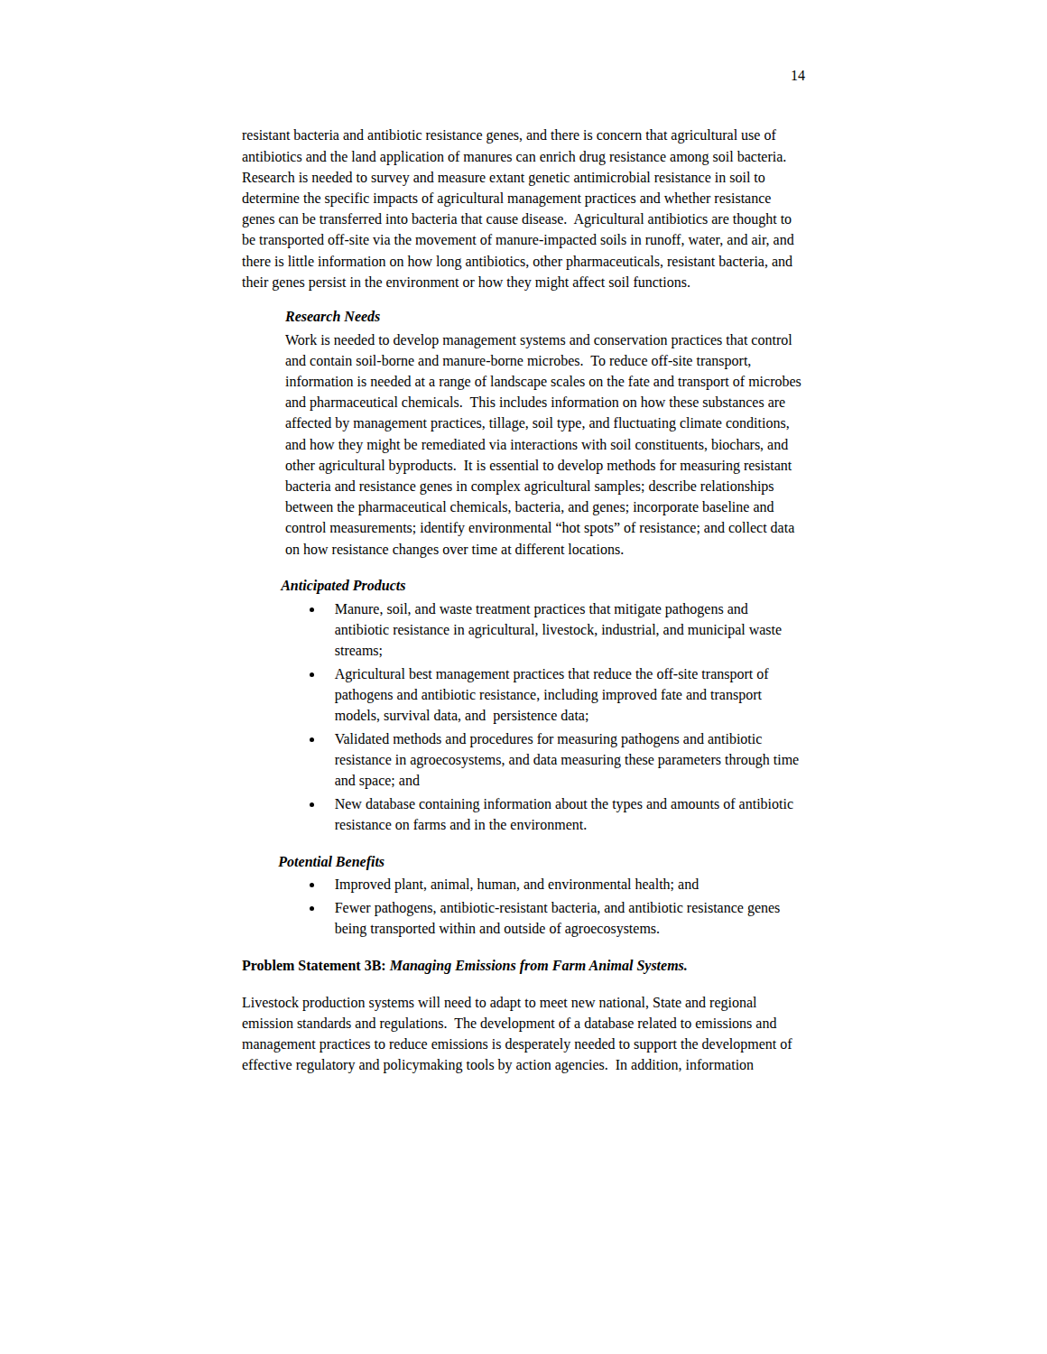14
resistant bacteria and antibiotic resistance genes, and there is concern that agricultural use of antibiotics and the land application of manures can enrich drug resistance among soil bacteria. Research is needed to survey and measure extant genetic antimicrobial resistance in soil to determine the specific impacts of agricultural management practices and whether resistance genes can be transferred into bacteria that cause disease. Agricultural antibiotics are thought to be transported off-site via the movement of manure-impacted soils in runoff, water, and air, and there is little information on how long antibiotics, other pharmaceuticals, resistant bacteria, and their genes persist in the environment or how they might affect soil functions.
Research Needs
Work is needed to develop management systems and conservation practices that control and contain soil-borne and manure-borne microbes. To reduce off-site transport, information is needed at a range of landscape scales on the fate and transport of microbes and pharmaceutical chemicals. This includes information on how these substances are affected by management practices, tillage, soil type, and fluctuating climate conditions, and how they might be remediated via interactions with soil constituents, biochars, and other agricultural byproducts. It is essential to develop methods for measuring resistant bacteria and resistance genes in complex agricultural samples; describe relationships between the pharmaceutical chemicals, bacteria, and genes; incorporate baseline and control measurements; identify environmental “hot spots” of resistance; and collect data on how resistance changes over time at different locations.
Anticipated Products
Manure, soil, and waste treatment practices that mitigate pathogens and antibiotic resistance in agricultural, livestock, industrial, and municipal waste streams;
Agricultural best management practices that reduce the off-site transport of pathogens and antibiotic resistance, including improved fate and transport models, survival data, and persistence data;
Validated methods and procedures for measuring pathogens and antibiotic resistance in agroecosystems, and data measuring these parameters through time and space; and
New database containing information about the types and amounts of antibiotic resistance on farms and in the environment.
Potential Benefits
Improved plant, animal, human, and environmental health; and
Fewer pathogens, antibiotic-resistant bacteria, and antibiotic resistance genes being transported within and outside of agroecosystems.
Problem Statement 3B: Managing Emissions from Farm Animal Systems.
Livestock production systems will need to adapt to meet new national, State and regional emission standards and regulations. The development of a database related to emissions and management practices to reduce emissions is desperately needed to support the development of effective regulatory and policymaking tools by action agencies. In addition, information